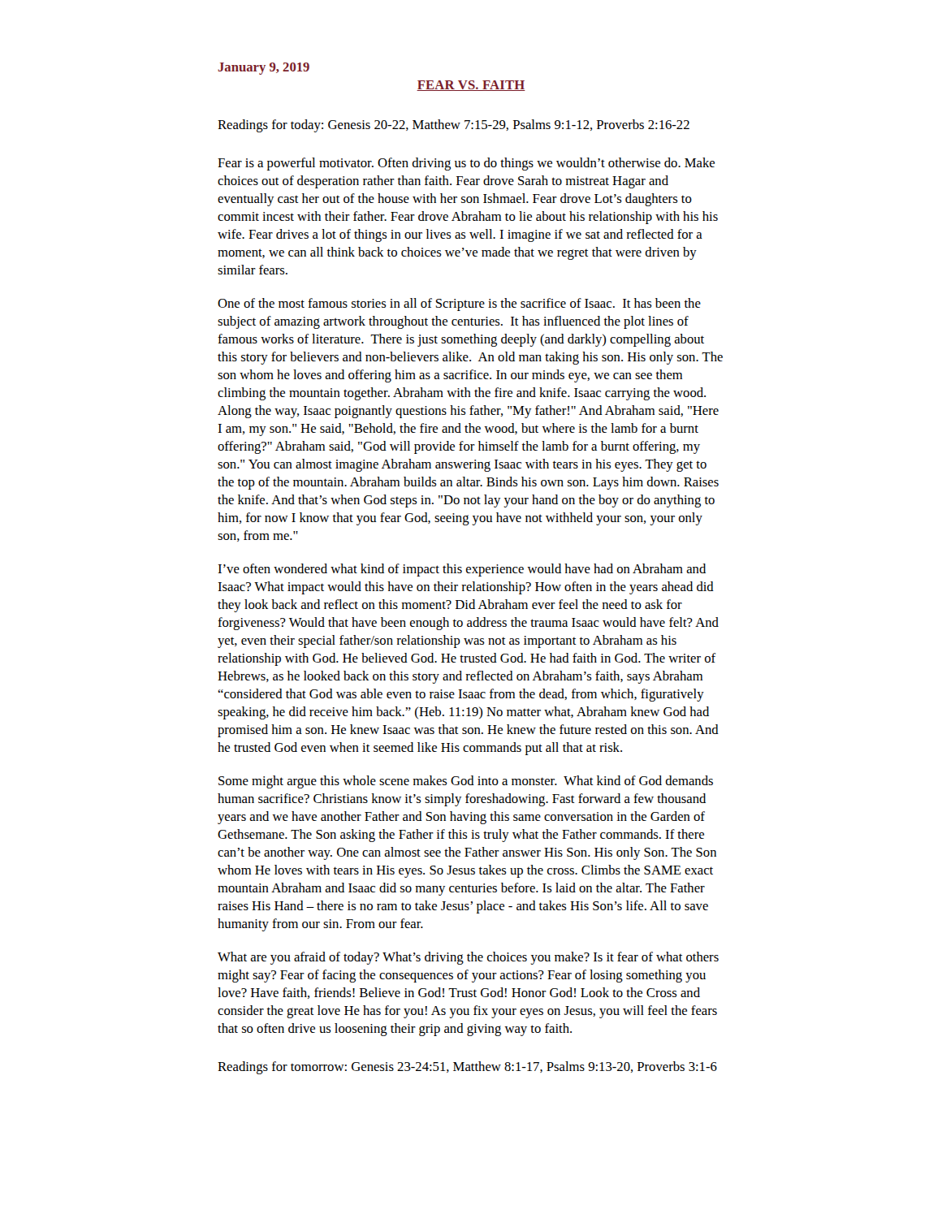January 9, 2019
FEAR VS. FAITH
Readings for today: Genesis 20-22, Matthew 7:15-29, Psalms 9:1-12, Proverbs 2:16-22
Fear is a powerful motivator. Often driving us to do things we wouldn’t otherwise do. Make choices out of desperation rather than faith. Fear drove Sarah to mistreat Hagar and eventually cast her out of the house with her son Ishmael. Fear drove Lot’s daughters to commit incest with their father. Fear drove Abraham to lie about his relationship with his his wife. Fear drives a lot of things in our lives as well. I imagine if we sat and reflected for a moment, we can all think back to choices we’ve made that we regret that were driven by similar fears.
One of the most famous stories in all of Scripture is the sacrifice of Isaac. It has been the subject of amazing artwork throughout the centuries. It has influenced the plot lines of famous works of literature. There is just something deeply (and darkly) compelling about this story for believers and non-believers alike. An old man taking his son. His only son. The son whom he loves and offering him as a sacrifice. In our minds eye, we can see them climbing the mountain together. Abraham with the fire and knife. Isaac carrying the wood. Along the way, Isaac poignantly questions his father, "My father!" And Abraham said, "Here I am, my son." He said, "Behold, the fire and the wood, but where is the lamb for a burnt offering?" Abraham said, "God will provide for himself the lamb for a burnt offering, my son." You can almost imagine Abraham answering Isaac with tears in his eyes. They get to the top of the mountain. Abraham builds an altar. Binds his own son. Lays him down. Raises the knife. And that’s when God steps in. "Do not lay your hand on the boy or do anything to him, for now I know that you fear God, seeing you have not withheld your son, your only son, from me."
I’ve often wondered what kind of impact this experience would have had on Abraham and Isaac? What impact would this have on their relationship? How often in the years ahead did they look back and reflect on this moment? Did Abraham ever feel the need to ask for forgiveness? Would that have been enough to address the trauma Isaac would have felt? And yet, even their special father/son relationship was not as important to Abraham as his relationship with God. He believed God. He trusted God. He had faith in God. The writer of Hebrews, as he looked back on this story and reflected on Abraham’s faith, says Abraham “considered that God was able even to raise Isaac from the dead, from which, figuratively speaking, he did receive him back.” (Heb. 11:19) No matter what, Abraham knew God had promised him a son. He knew Isaac was that son. He knew the future rested on this son. And he trusted God even when it seemed like His commands put all that at risk.
Some might argue this whole scene makes God into a monster. What kind of God demands human sacrifice? Christians know it’s simply foreshadowing. Fast forward a few thousand years and we have another Father and Son having this same conversation in the Garden of Gethsemane. The Son asking the Father if this is truly what the Father commands. If there can’t be another way. One can almost see the Father answer His Son. His only Son. The Son whom He loves with tears in His eyes. So Jesus takes up the cross. Climbs the SAME exact mountain Abraham and Isaac did so many centuries before. Is laid on the altar. The Father raises His Hand – there is no ram to take Jesus’ place - and takes His Son’s life. All to save humanity from our sin. From our fear.
What are you afraid of today? What’s driving the choices you make? Is it fear of what others might say? Fear of facing the consequences of your actions? Fear of losing something you love? Have faith, friends! Believe in God! Trust God! Honor God! Look to the Cross and consider the great love He has for you! As you fix your eyes on Jesus, you will feel the fears that so often drive us loosening their grip and giving way to faith.
Readings for tomorrow: Genesis 23-24:51, Matthew 8:1-17, Psalms 9:13-20, Proverbs 3:1-6